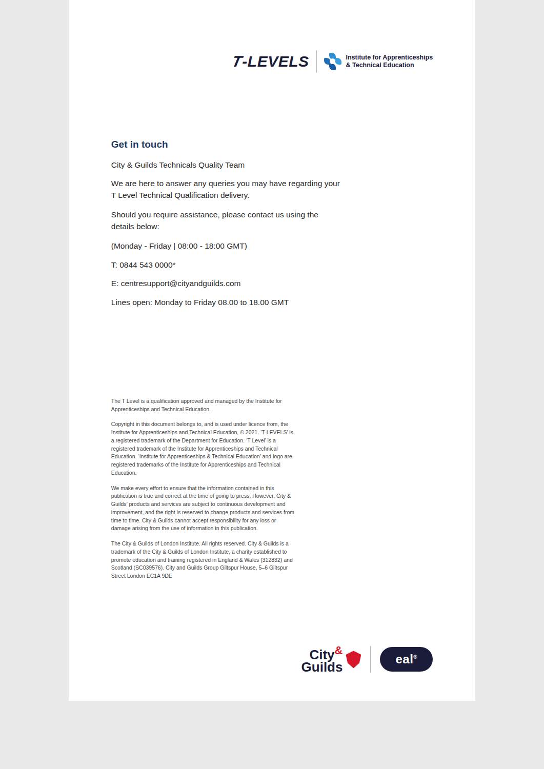T-LEVELS
Institute for Apprenticeships
& Technical Education
Get in touch
City & Guilds Technicals Quality Team
We are here to answer any queries you may have regarding your T Level Technical Qualification delivery.
Should you require assistance, please contact us using the details below:
(Monday - Friday | 08:00 - 18:00 GMT)
T: 0844 543 0000*
E: centresupport@cityandguilds.com
Lines open: Monday to Friday 08.00 to 18.00 GMT
The T Level is a qualification approved and managed by the Institute for Apprenticeships and Technical Education.
Copyright in this document belongs to, and is used under licence from, the Institute for Apprenticeships and Technical Education, © 2021. ‘T-LEVELS’ is a registered trademark of the Department for Education. ‘T Level’ is a registered trademark of the Institute for Apprenticeships and Technical Education. ‘Institute for Apprenticeships & Technical Education’ and logo are registered trademarks of the Institute for Apprenticeships and Technical Education.
We make every effort to ensure that the information contained in this publication is true and correct at the time of going to press. However, City & Guilds’ products and services are subject to continuous development and improvement, and the right is reserved to change products and services from time to time. City & Guilds cannot accept responsibility for any loss or damage arising from the use of information in this publication.
The City & Guilds of London Institute. All rights reserved. City & Guilds is a trademark of the City & Guilds of London Institute, a charity established to promote education and training registered in England & Wales (312832) and Scotland (SC039576). City and Guilds Group Giltspur House, 5–6 Giltspur Street London EC1A 9DE
City&
Guilds
eal®